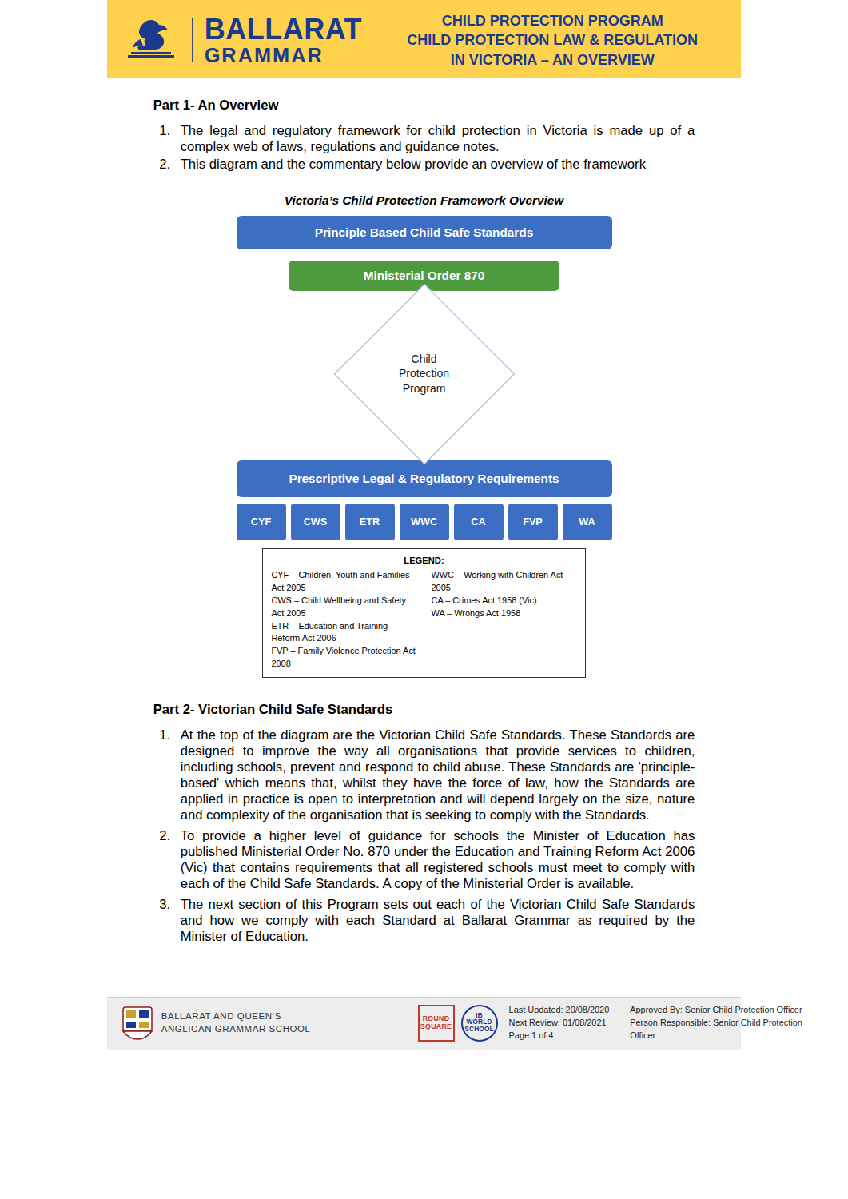BALLARAT GRAMMAR
CHILD PROTECTION PROGRAM
CHILD PROTECTION LAW & REGULATION
IN VICTORIA – AN OVERVIEW
Part 1- An Overview
The legal and regulatory framework for child protection in Victoria is made up of a complex web of laws, regulations and guidance notes.
This diagram and the commentary below provide an overview of the framework
Victoria’s Child Protection Framework Overview
Principle Based Child Safe Standards
Ministerial Order 870
Child
Protection
Program
Prescriptive Legal & Regulatory Requirements
CYF
CWS
ETR
WWC
CA
FVP
WA
LEGEND:
CYF – Children, Youth and Families Act 2005
CWS – Child Wellbeing and Safety Act 2005
ETR – Education and Training Reform Act 2006
FVP – Family Violence Protection Act 2008
WWC – Working with Children Act 2005
CA – Crimes Act 1958 (Vic)
WA – Wrongs Act 1958
Part 2- Victorian Child Safe Standards
At the top of the diagram are the Victorian Child Safe Standards. These Standards are designed to improve the way all organisations that provide services to children, including schools, prevent and respond to child abuse. These Standards are 'principle-based' which means that, whilst they have the force of law, how the Standards are applied in practice is open to interpretation and will depend largely on the size, nature and complexity of the organisation that is seeking to comply with the Standards.
To provide a higher level of guidance for schools the Minister of Education has published Ministerial Order No. 870 under the Education and Training Reform Act 2006 (Vic) that contains requirements that all registered schools must meet to comply with each of the Child Safe Standards. A copy of the Ministerial Order is available.
The next section of this Program sets out each of the Victorian Child Safe Standards and how we comply with each Standard at Ballarat Grammar as required by the Minister of Education.
Ballarat and Queen’s
Anglican Grammar School
ROUND
SQUARE
IB
WORLD
SCHOOL
Last Updated: 20/08/2020
Next Review: 01/08/2021
Page 1 of 4
Approved By: Senior Child Protection Officer
Person Responsible: Senior Child Protection
Officer